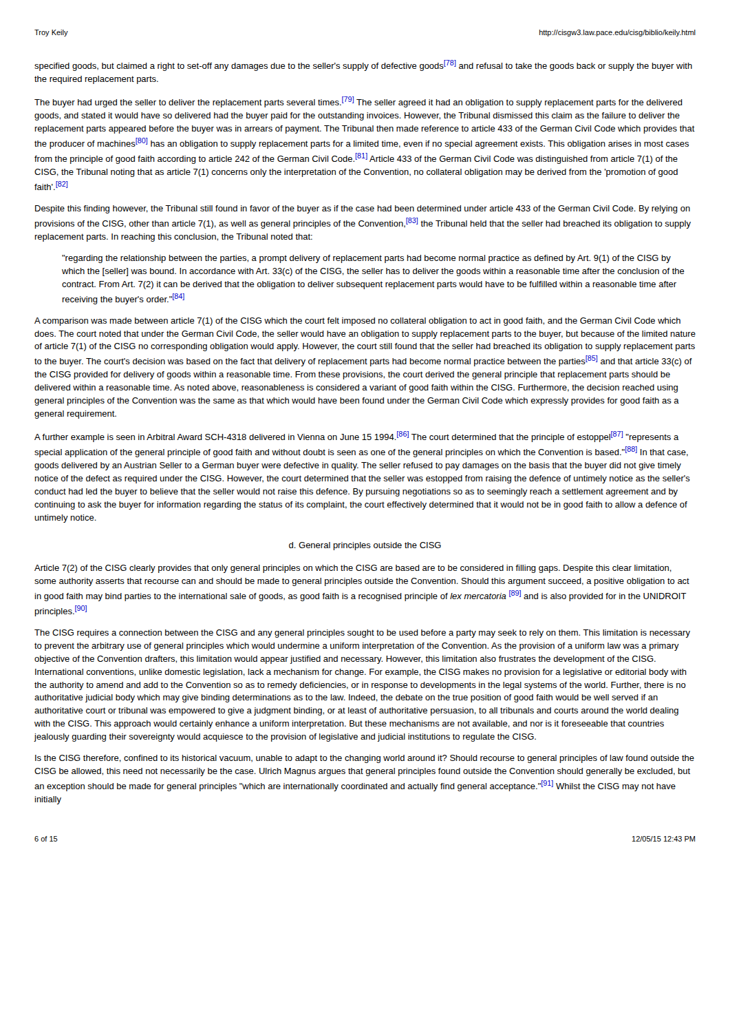Troy Keily http://cisgw3.law.pace.edu/cisg/biblio/keily.html
specified goods, but claimed a right to set-off any damages due to the seller's supply of defective goods[78] and refusal to take the goods back or supply the buyer with the required replacement parts.
The buyer had urged the seller to deliver the replacement parts several times.[79] The seller agreed it had an obligation to supply replacement parts for the delivered goods, and stated it would have so delivered had the buyer paid for the outstanding invoices. However, the Tribunal dismissed this claim as the failure to deliver the replacement parts appeared before the buyer was in arrears of payment. The Tribunal then made reference to article 433 of the German Civil Code which provides that the producer of machines[80] has an obligation to supply replacement parts for a limited time, even if no special agreement exists. This obligation arises in most cases from the principle of good faith according to article 242 of the German Civil Code.[81] Article 433 of the German Civil Code was distinguished from article 7(1) of the CISG, the Tribunal noting that as article 7(1) concerns only the interpretation of the Convention, no collateral obligation may be derived from the 'promotion of good faith'.[82]
Despite this finding however, the Tribunal still found in favor of the buyer as if the case had been determined under article 433 of the German Civil Code. By relying on provisions of the CISG, other than article 7(1), as well as general principles of the Convention,[83] the Tribunal held that the seller had breached its obligation to supply replacement parts. In reaching this conclusion, the Tribunal noted that:
"regarding the relationship between the parties, a prompt delivery of replacement parts had become normal practice as defined by Art. 9(1) of the CISG by which the [seller] was bound. In accordance with Art. 33(c) of the CISG, the seller has to deliver the goods within a reasonable time after the conclusion of the contract. From Art. 7(2) it can be derived that the obligation to deliver subsequent replacement parts would have to be fulfilled within a reasonable time after receiving the buyer's order."[84]
A comparison was made between article 7(1) of the CISG which the court felt imposed no collateral obligation to act in good faith, and the German Civil Code which does. The court noted that under the German Civil Code, the seller would have an obligation to supply replacement parts to the buyer, but because of the limited nature of article 7(1) of the CISG no corresponding obligation would apply. However, the court still found that the seller had breached its obligation to supply replacement parts to the buyer. The court's decision was based on the fact that delivery of replacement parts had become normal practice between the parties[85] and that article 33(c) of the CISG provided for delivery of goods within a reasonable time. From these provisions, the court derived the general principle that replacement parts should be delivered within a reasonable time. As noted above, reasonableness is considered a variant of good faith within the CISG. Furthermore, the decision reached using general principles of the Convention was the same as that which would have been found under the German Civil Code which expressly provides for good faith as a general requirement.
A further example is seen in Arbitral Award SCH-4318 delivered in Vienna on June 15 1994.[86] The court determined that the principle of estoppel[87] "represents a special application of the general principle of good faith and without doubt is seen as one of the general principles on which the Convention is based."[88] In that case, goods delivered by an Austrian Seller to a German buyer were defective in quality. The seller refused to pay damages on the basis that the buyer did not give timely notice of the defect as required under the CISG. However, the court determined that the seller was estopped from raising the defence of untimely notice as the seller's conduct had led the buyer to believe that the seller would not raise this defence. By pursuing negotiations so as to seemingly reach a settlement agreement and by continuing to ask the buyer for information regarding the status of its complaint, the court effectively determined that it would not be in good faith to allow a defence of untimely notice.
d. General principles outside the CISG
Article 7(2) of the CISG clearly provides that only general principles on which the CISG are based are to be considered in filling gaps. Despite this clear limitation, some authority asserts that recourse can and should be made to general principles outside the Convention. Should this argument succeed, a positive obligation to act in good faith may bind parties to the international sale of goods, as good faith is a recognised principle of lex mercatoria [89] and is also provided for in the UNIDROIT principles.[90]
The CISG requires a connection between the CISG and any general principles sought to be used before a party may seek to rely on them. This limitation is necessary to prevent the arbitrary use of general principles which would undermine a uniform interpretation of the Convention. As the provision of a uniform law was a primary objective of the Convention drafters, this limitation would appear justified and necessary. However, this limitation also frustrates the development of the CISG. International conventions, unlike domestic legislation, lack a mechanism for change. For example, the CISG makes no provision for a legislative or editorial body with the authority to amend and add to the Convention so as to remedy deficiencies, or in response to developments in the legal systems of the world. Further, there is no authoritative judicial body which may give binding determinations as to the law. Indeed, the debate on the true position of good faith would be well served if an authoritative court or tribunal was empowered to give a judgment binding, or at least of authoritative persuasion, to all tribunals and courts around the world dealing with the CISG. This approach would certainly enhance a uniform interpretation. But these mechanisms are not available, and nor is it foreseeable that countries jealously guarding their sovereignty would acquiesce to the provision of legislative and judicial institutions to regulate the CISG.
Is the CISG therefore, confined to its historical vacuum, unable to adapt to the changing world around it? Should recourse to general principles of law found outside the CISG be allowed, this need not necessarily be the case. Ulrich Magnus argues that general principles found outside the Convention should generally be excluded, but an exception should be made for general principles "which are internationally coordinated and actually find general acceptance."[91] Whilst the CISG may not have initially
6 of 15 12/05/15 12:43 PM